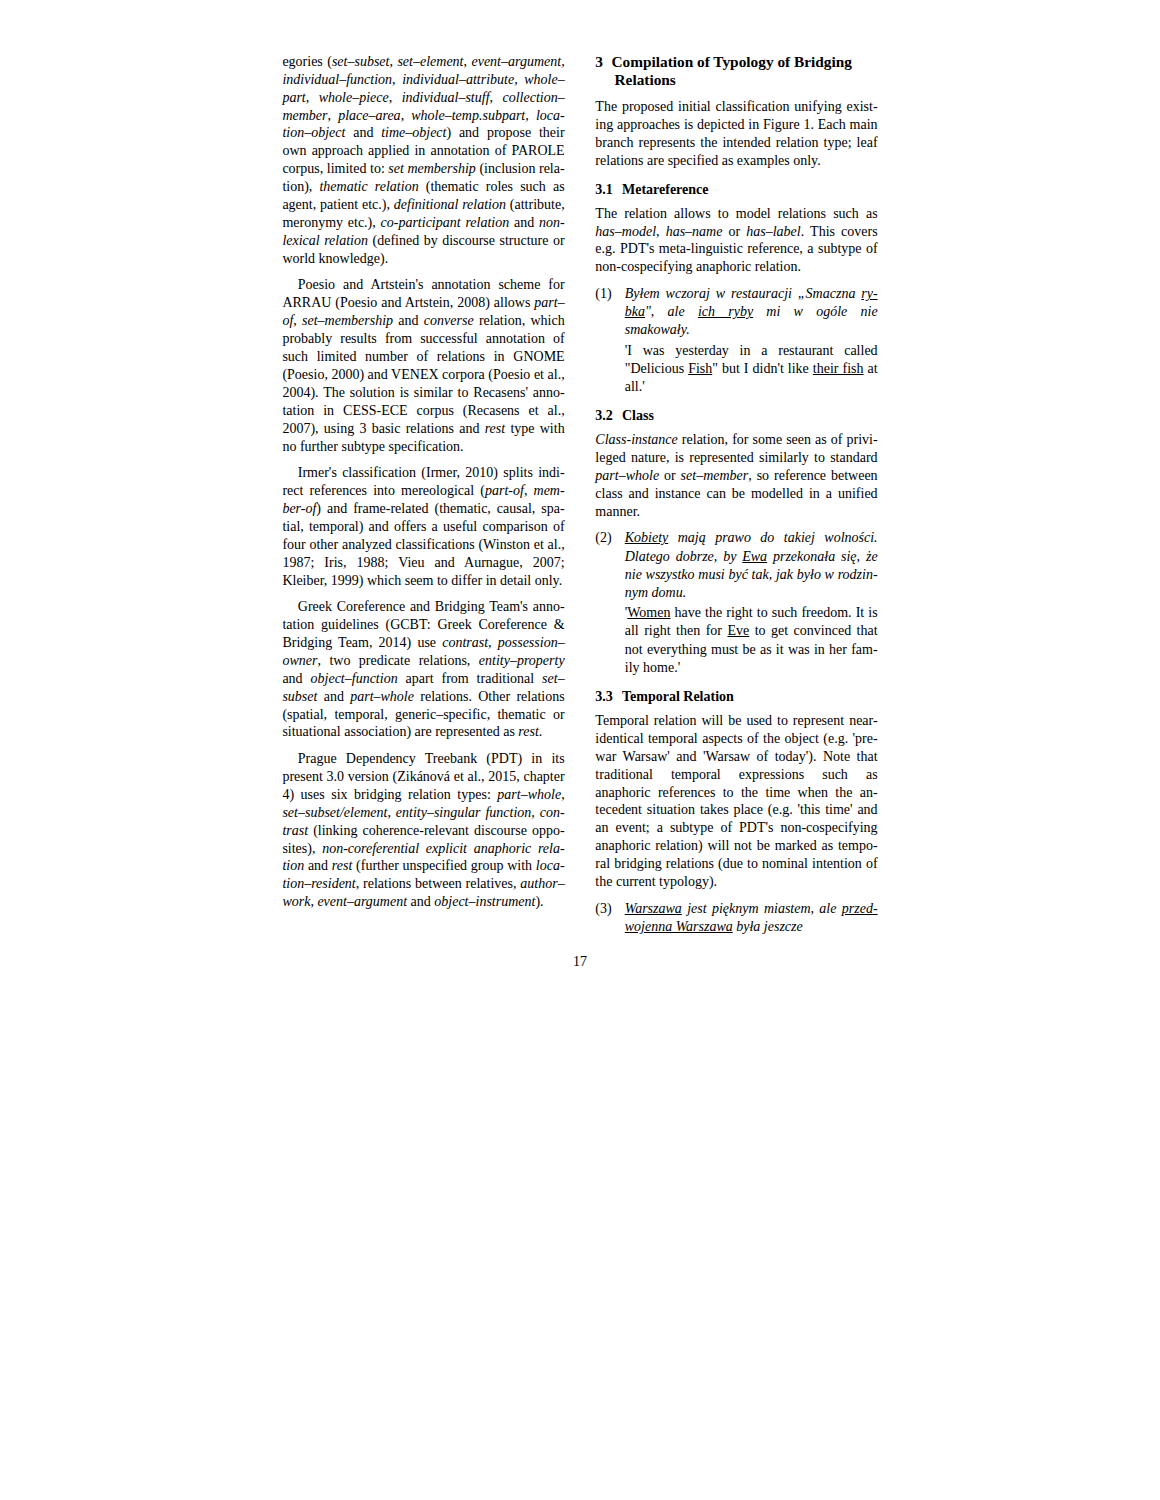egories (set–subset, set–element, event–argument, individual–function, individual–attribute, whole–part, whole–piece, individual–stuff, collection–member, place–area, whole–temp.subpart, location–object and time–object) and propose their own approach applied in annotation of PAROLE corpus, limited to: set membership (inclusion relation), thematic relation (thematic roles such as agent, patient etc.), definitional relation (attribute, meronymy etc.), co-participant relation and non-lexical relation (defined by discourse structure or world knowledge).
Poesio and Artstein's annotation scheme for ARRAU (Poesio and Artstein, 2008) allows part–of, set–membership and converse relation, which probably results from successful annotation of such limited number of relations in GNOME (Poesio, 2000) and VENEX corpora (Poesio et al., 2004). The solution is similar to Recasens' annotation in CESS-ECE corpus (Recasens et al., 2007), using 3 basic relations and rest type with no further subtype specification.
Irmer's classification (Irmer, 2010) splits indirect references into mereological (part-of, member-of) and frame-related (thematic, causal, spatial, temporal) and offers a useful comparison of four other analyzed classifications (Winston et al., 1987; Iris, 1988; Vieu and Aurnague, 2007; Kleiber, 1999) which seem to differ in detail only.
Greek Coreference and Bridging Team's annotation guidelines (GCBT: Greek Coreference & Bridging Team, 2014) use contrast, possession–owner, two predicate relations, entity–property and object–function apart from traditional set–subset and part–whole relations. Other relations (spatial, temporal, generic–specific, thematic or situational association) are represented as rest.
Prague Dependency Treebank (PDT) in its present 3.0 version (Zikánová et al., 2015, chapter 4) uses six bridging relation types: part–whole, set–subset/element, entity–singular function, contrast (linking coherence-relevant discourse opposites), non-coreferential explicit anaphoric relation and rest (further unspecified group with location–resident, relations between relatives, author–work, event–argument and object–instrument).
3 Compilation of Typology of Bridging
Relations
The proposed initial classification unifying existing approaches is depicted in Figure 1. Each main branch represents the intended relation type; leaf relations are specified as examples only.
3.1 Metareference
The relation allows to model relations such as has–model, has–name or has–label. This covers e.g. PDT's meta-linguistic reference, a subtype of non-cospecifying anaphoric relation.
(1)
Byłem wczoraj w restauracji „Smaczna rybka", ale ich ryby mi w ogóle nie smakowały.
'I was yesterday in a restaurant called "Delicious Fish" but I didn't like their fish at all.'
3.2 Class
Class-instance relation, for some seen as of privileged nature, is represented similarly to standard part–whole or set–member, so reference between class and instance can be modelled in a unified manner.
(2)
Kobiety mają prawo do takiej wolności. Dlatego dobrze, by Ewa przekonała się, że nie wszystko musi być tak, jak było w rodzinnym domu.
'Women have the right to such freedom. It is all right then for Eve to get convinced that not everything must be as it was in her family home.'
3.3 Temporal Relation
Temporal relation will be used to represent near-identical temporal aspects of the object (e.g. 'pre-war Warsaw' and 'Warsaw of today'). Note that traditional temporal expressions such as anaphoric references to the time when the antecedent situation takes place (e.g. 'this time' and an event; a subtype of PDT's non-cospecifying anaphoric relation) will not be marked as temporal bridging relations (due to nominal intention of the current typology).
(3)
Warszawa jest pięknym miastem, ale przedwojenna Warszawa była jeszcze
17